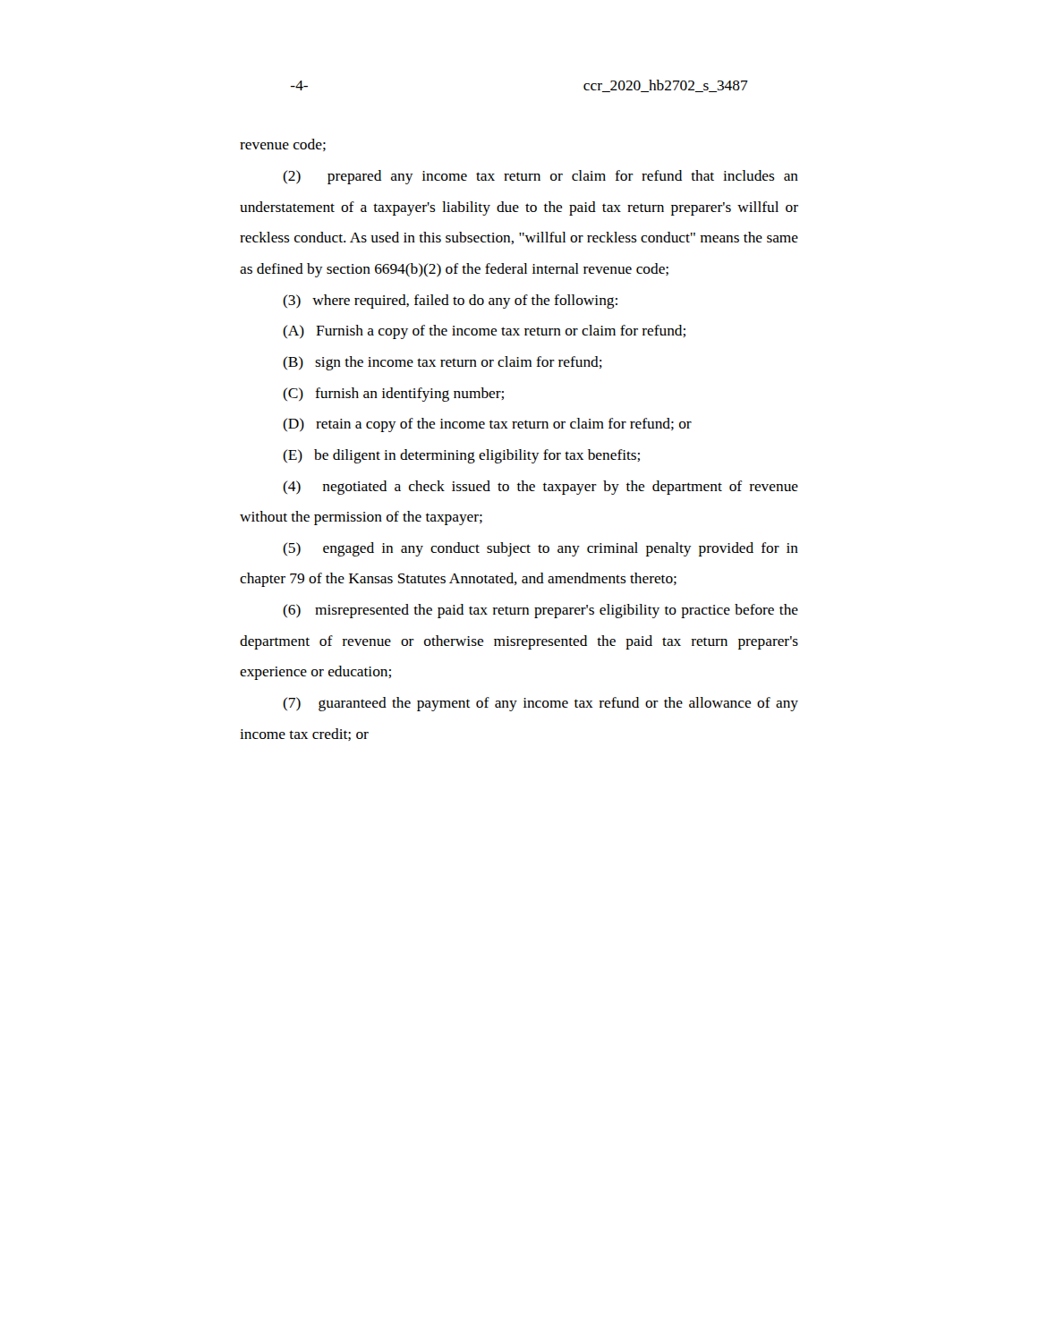-4- ccr_2020_hb2702_s_3487
revenue code;
(2) prepared any income tax return or claim for refund that includes an understatement of a taxpayer's liability due to the paid tax return preparer's willful or reckless conduct. As used in this subsection, "willful or reckless conduct" means the same as defined by section 6694(b)(2) of the federal internal revenue code;
(3) where required, failed to do any of the following:
(A) Furnish a copy of the income tax return or claim for refund;
(B) sign the income tax return or claim for refund;
(C) furnish an identifying number;
(D) retain a copy of the income tax return or claim for refund; or
(E) be diligent in determining eligibility for tax benefits;
(4) negotiated a check issued to the taxpayer by the department of revenue without the permission of the taxpayer;
(5) engaged in any conduct subject to any criminal penalty provided for in chapter 79 of the Kansas Statutes Annotated, and amendments thereto;
(6) misrepresented the paid tax return preparer's eligibility to practice before the department of revenue or otherwise misrepresented the paid tax return preparer's experience or education;
(7) guaranteed the payment of any income tax refund or the allowance of any income tax credit; or